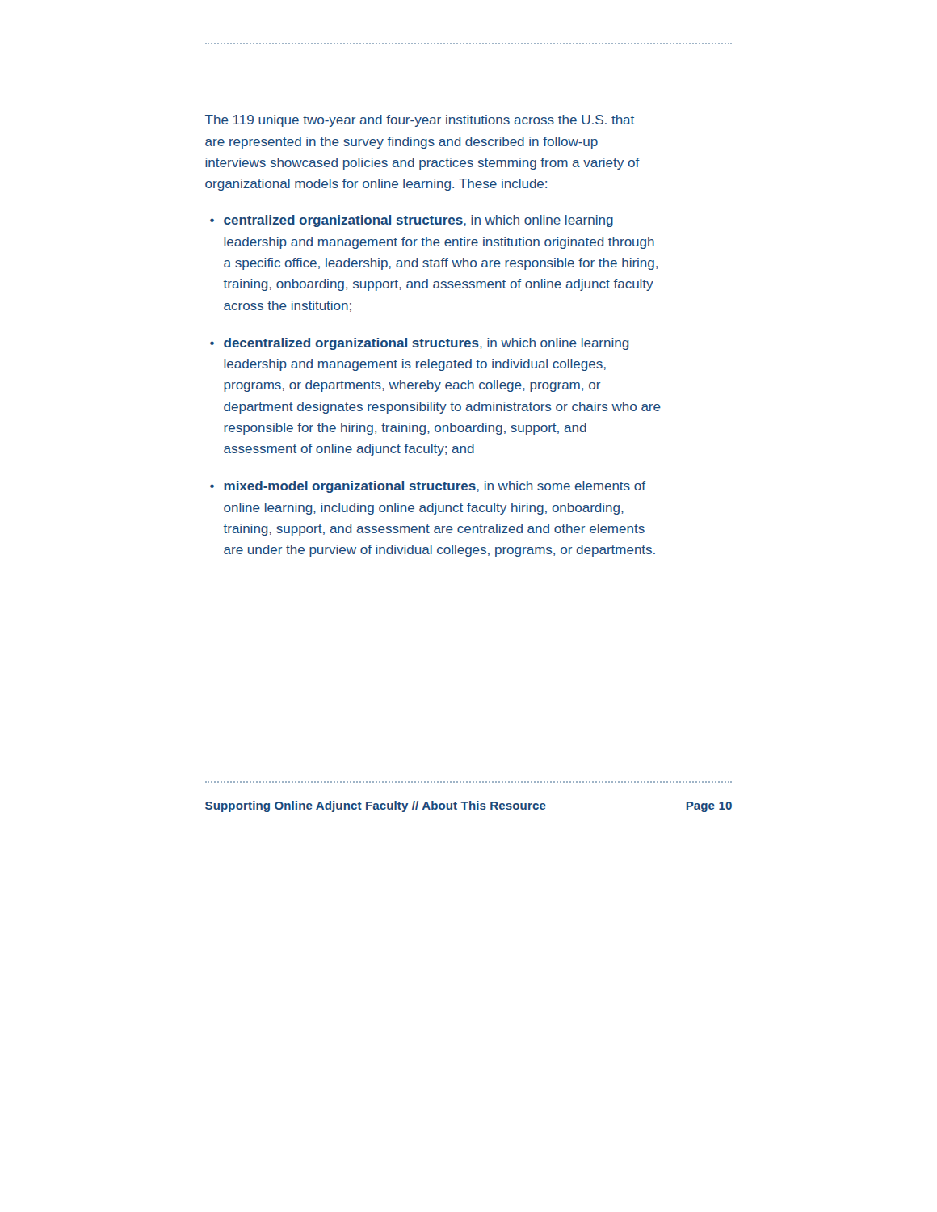The 119 unique two-year and four-year institutions across the U.S. that are represented in the survey findings and described in follow-up interviews showcased policies and practices stemming from a variety of organizational models for online learning. These include:
centralized organizational structures, in which online learning leadership and management for the entire institution originated through a specific office, leadership, and staff who are responsible for the hiring, training, onboarding, support, and assessment of online adjunct faculty across the institution;
decentralized organizational structures, in which online learning leadership and management is relegated to individual colleges, programs, or departments, whereby each college, program, or department designates responsibility to administrators or chairs who are responsible for the hiring, training, onboarding, support, and assessment of online adjunct faculty; and
mixed-model organizational structures, in which some elements of online learning, including online adjunct faculty hiring, onboarding, training, support, and assessment are centralized and other elements are under the purview of individual colleges, programs, or departments.
Supporting Online Adjunct Faculty // About This Resource Page 10